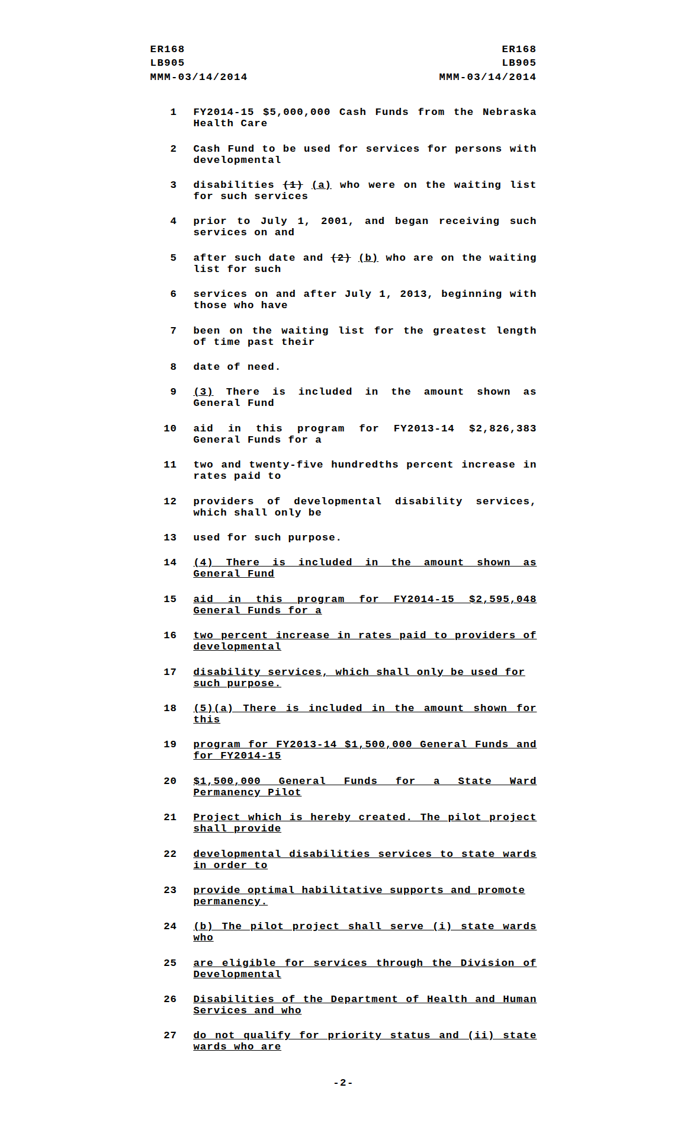ER168 ER168
LB905 LB905
MMM-03/14/2014 MMM-03/14/2014
1
FY2014-15 $5,000,000 Cash Funds from the Nebraska Health Care
2
Cash Fund to be used for services for persons with developmental
3
disabilities (1) (a) who were on the waiting list for such services
4
prior to July 1, 2001, and began receiving such services on and
5
after such date and (2) (b) who are on the waiting list for such
6
services on and after July 1, 2013, beginning with those who have
7
been on the waiting list for the greatest length of time past their
8
date of need.
9
(3) There is included in the amount shown as General Fund
10
aid in this program for FY2013-14 $2,826,383 General Funds for a
11
two and twenty-five hundredths percent increase in rates paid to
12
providers of developmental disability services, which shall only be
13
used for such purpose.
14
(4) There is included in the amount shown as General Fund
15
aid in this program for FY2014-15 $2,595,048 General Funds for a
16
two percent increase in rates paid to providers of developmental
17
disability services, which shall only be used for such purpose.
18
(5)(a) There is included in the amount shown for this
19
program for FY2013-14 $1,500,000 General Funds and for FY2014-15
20
$1,500,000 General Funds for a State Ward Permanency Pilot
21
Project which is hereby created. The pilot project shall provide
22
developmental disabilities services to state wards in order to
23
provide optimal habilitative supports and promote permanency.
24
(b) The pilot project shall serve (i) state wards who
25
are eligible for services through the Division of Developmental
26
Disabilities of the Department of Health and Human Services and who
27
do not qualify for priority status and (ii) state wards who are
-2-